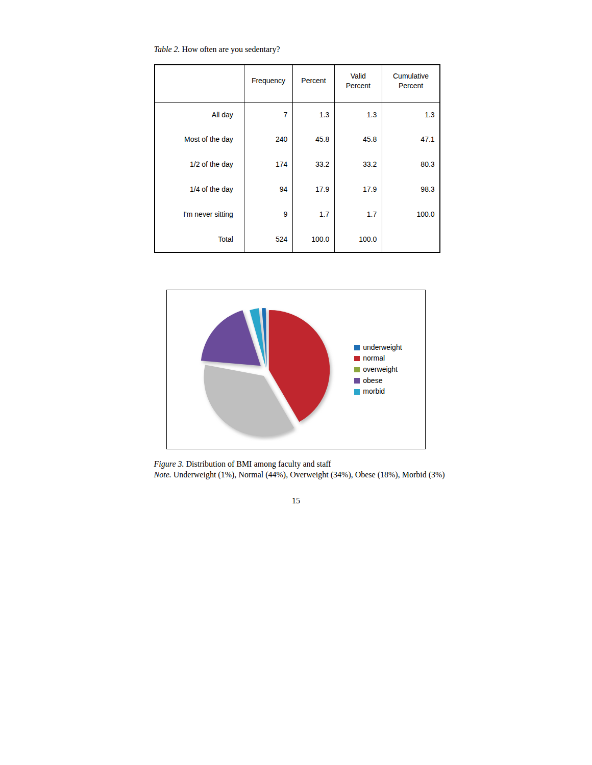Table 2. How often are you sedentary?
| | Frequency | Percent | Valid Percent | Cumulative Percent |
| --- | --- | --- | --- | --- |
| All day | 7 | 1.3 | 1.3 | 1.3 |
| Most of the day | 240 | 45.8 | 45.8 | 47.1 |
| 1/2 of the day | 174 | 33.2 | 33.2 | 80.3 |
| 1/4 of the day | 94 | 17.9 | 17.9 | 98.3 |
| I'm never sitting | 9 | 1.7 | 1.7 | 100.0 |
| Total | 524 | 100.0 | 100.0 | |
underweight
normal
overweight
obese
morbid
Figure 3. Distribution of BMI among faculty and staff
Note. Underweight (1%), Normal (44%), Overweight (34%), Obese (18%), Morbid (3%)
15